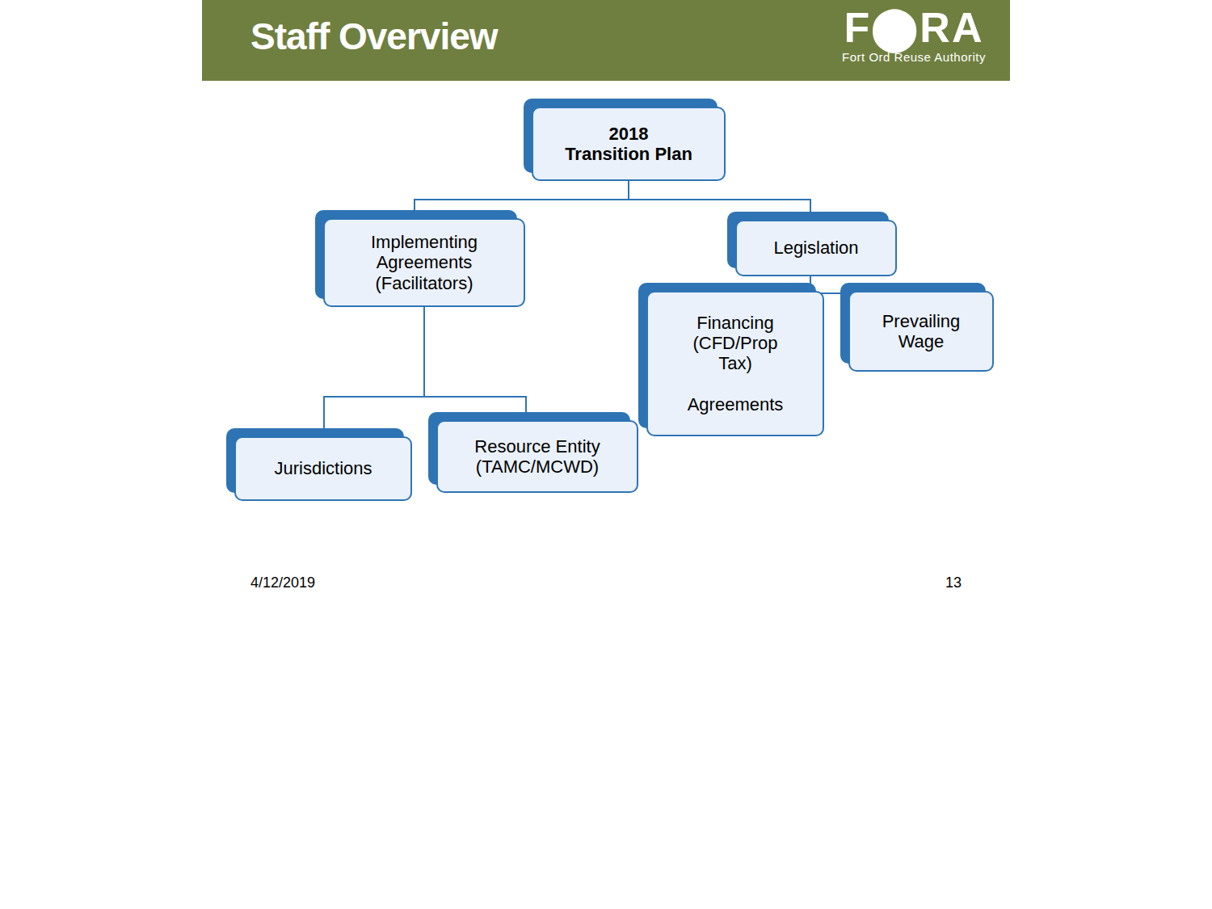Staff Overview
F⬤RA
Fort Ord Reuse Authority
2018
Transition Plan
Implementing
Agreements
(Facilitators)
Legislation
Jurisdictions
Resource Entity
(TAMC/MCWD)
Financing
(CFD/Prop
Tax)
Agreements
Prevailing
Wage
4/12/2019
13